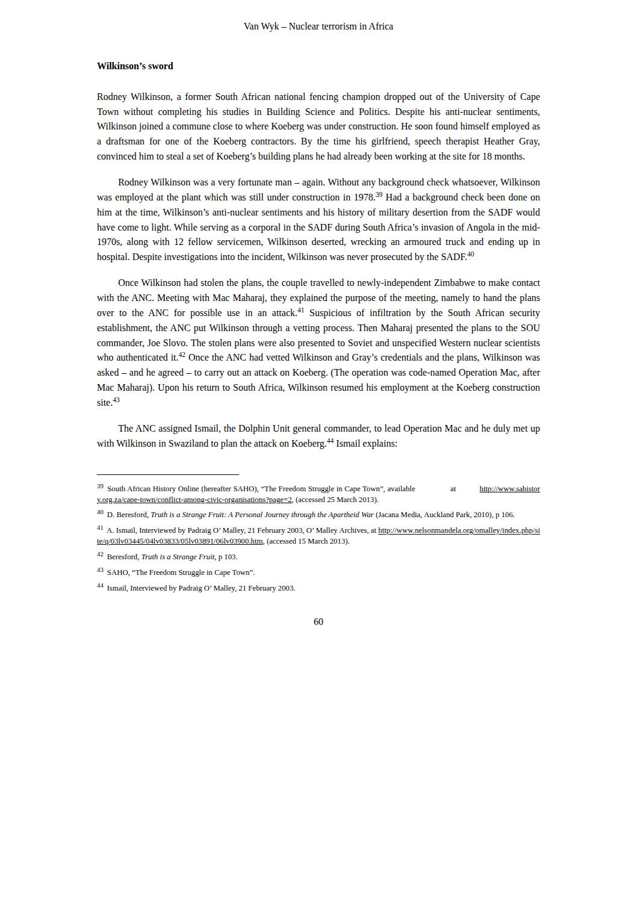Van Wyk – Nuclear terrorism in Africa
Wilkinson’s sword
Rodney Wilkinson, a former South African national fencing champion dropped out of the University of Cape Town without completing his studies in Building Science and Politics. Despite his anti-nuclear sentiments, Wilkinson joined a commune close to where Koeberg was under construction. He soon found himself employed as a draftsman for one of the Koeberg contractors. By the time his girlfriend, speech therapist Heather Gray, convinced him to steal a set of Koeberg’s building plans he had already been working at the site for 18 months.
Rodney Wilkinson was a very fortunate man – again. Without any background check whatsoever, Wilkinson was employed at the plant which was still under construction in 1978.39 Had a background check been done on him at the time, Wilkinson’s anti-nuclear sentiments and his history of military desertion from the SADF would have come to light. While serving as a corporal in the SADF during South Africa’s invasion of Angola in the mid-1970s, along with 12 fellow servicemen, Wilkinson deserted, wrecking an armoured truck and ending up in hospital. Despite investigations into the incident, Wilkinson was never prosecuted by the SADF.40
Once Wilkinson had stolen the plans, the couple travelled to newly-independent Zimbabwe to make contact with the ANC. Meeting with Mac Maharaj, they explained the purpose of the meeting, namely to hand the plans over to the ANC for possible use in an attack.41 Suspicious of infiltration by the South African security establishment, the ANC put Wilkinson through a vetting process. Then Maharaj presented the plans to the SOU commander, Joe Slovo. The stolen plans were also presented to Soviet and unspecified Western nuclear scientists who authenticated it.42 Once the ANC had vetted Wilkinson and Gray’s credentials and the plans, Wilkinson was asked – and he agreed – to carry out an attack on Koeberg. (The operation was code-named Operation Mac, after Mac Maharaj). Upon his return to South Africa, Wilkinson resumed his employment at the Koeberg construction site.43
The ANC assigned Ismail, the Dolphin Unit general commander, to lead Operation Mac and he duly met up with Wilkinson in Swaziland to plan the attack on Koeberg.44 Ismail explains:
39 South African History Online (hereafter SAHO), “The Freedom Struggle in Cape Town”, available at http://www.sahistory.org.za/cape-town/conflict-among-civic-organisations?page=2, (accessed 25 March 2013).
40 D. Beresford, Truth is a Strange Fruit: A Personal Journey through the Apartheid War (Jacana Media, Auckland Park, 2010), p 106.
41 A. Ismail, Interviewed by Padraig O’ Malley, 21 February 2003, O’ Malley Archives, at http://www.nelsonmandela.org/omalley/index.php/site/q/03lv03445/04lv03833/05lv03891/06lv03900.htm, (accessed 15 March 2013).
42 Beresford, Truth is a Strange Fruit, p 103.
43 SAHO, “The Freedom Struggle in Cape Town”.
44 Ismail, Interviewed by Padraig O’ Malley, 21 February 2003.
60